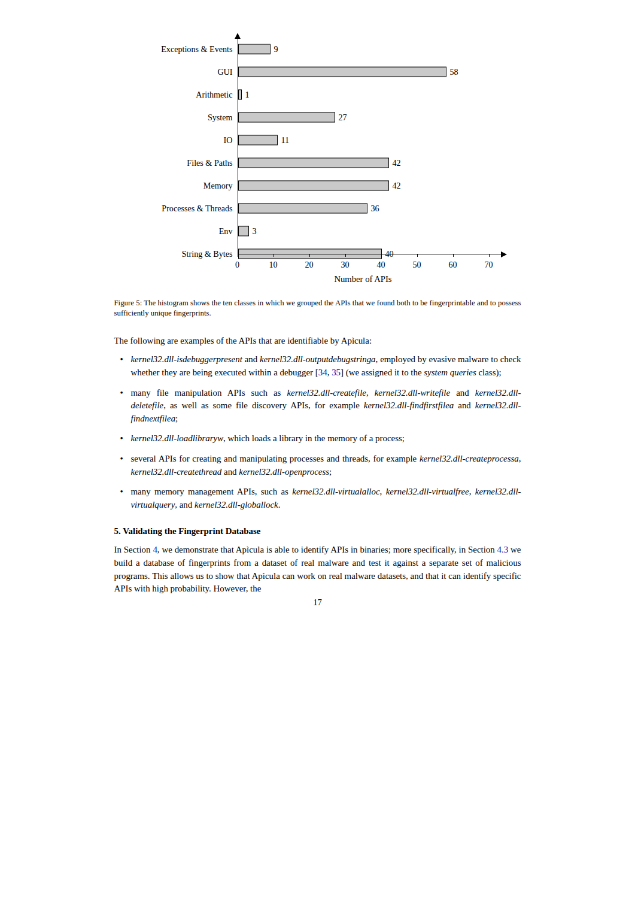Exceptions & Events
GUI
Arithmetic
System
IO
Files & Paths
Memory
Processes & Threads
Env
String & Bytes
9
58
1
27
11
42
42
36
3
40
0
10
20
30
40
50
60
70
Number of APIs
Figure 5: The histogram shows the ten classes in which we grouped the APIs that we found both to be fingerprintable and to possess sufficiently unique fingerprints.
The following are examples of the APIs that are identifiable by Apìcula:
kernel32.dll-isdebuggerpresent and kernel32.dll-outputdebugstringa, employed by evasive malware to check whether they are being executed within a debugger [34, 35] (we assigned it to the system queries class);
many file manipulation APIs such as kernel32.dll-createfile, kernel32.dll-writefile and kernel32.dll-deletefile, as well as some file discovery APIs, for example kernel32.dll-findfirstfilea and kernel32.dll-findnextfilea;
kernel32.dll-loadlibraryw, which loads a library in the memory of a process;
several APIs for creating and manipulating processes and threads, for example kernel32.dll-createprocessa, kernel32.dll-createthread and kernel32.dll-openprocess;
many memory management APIs, such as kernel32.dll-virtualalloc, kernel32.dll-virtualfree, kernel32.dll-virtualquery, and kernel32.dll-globallock.
5. Validating the Fingerprint Database
In Section 4, we demonstrate that Apìcula is able to identify APIs in binaries; more specifically, in Section 4.3 we build a database of fingerprints from a dataset of real malware and test it against a separate set of malicious programs. This allows us to show that Apìcula can work on real malware datasets, and that it can identify specific APIs with high probability. However, the
17